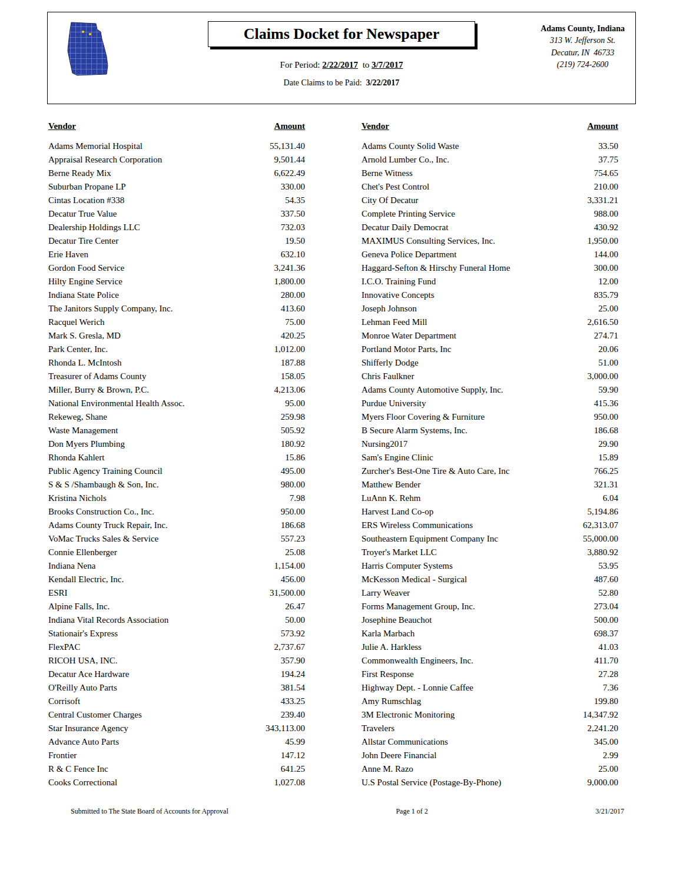Claims Docket for Newspaper
For Period: 2/22/2017 to 3/7/2017
Date Claims to be Paid: 3/22/2017
Adams County, Indiana
313 W. Jefferson St.
Decatur, IN 46733
(219) 724-2600
| Vendor | Amount | | Vendor | Amount |
| --- | --- | --- | --- | --- |
| Adams Memorial Hospital | 55,131.40 | | Adams County Solid Waste | 33.50 |
| Appraisal Research Corporation | 9,501.44 | | Arnold Lumber Co., Inc. | 37.75 |
| Berne Ready Mix | 6,622.49 | | Berne Witness | 754.65 |
| Suburban Propane LP | 330.00 | | Chet's Pest Control | 210.00 |
| Cintas Location #338 | 54.35 | | City Of Decatur | 3,331.21 |
| Decatur True Value | 337.50 | | Complete Printing Service | 988.00 |
| Dealership Holdings LLC | 732.03 | | Decatur Daily Democrat | 430.92 |
| Decatur Tire Center | 19.50 | | MAXIMUS Consulting Services, Inc. | 1,950.00 |
| Erie Haven | 632.10 | | Geneva Police Department | 144.00 |
| Gordon Food Service | 3,241.36 | | Haggard-Sefton & Hirschy Funeral Home | 300.00 |
| Hilty Engine Service | 1,800.00 | | I.C.O. Training Fund | 12.00 |
| Indiana State Police | 280.00 | | Innovative Concepts | 835.79 |
| The Janitors Supply Company, Inc. | 413.60 | | Joseph Johnson | 25.00 |
| Racquel Werich | 75.00 | | Lehman Feed Mill | 2,616.50 |
| Mark S. Gresla, MD | 420.25 | | Monroe Water Department | 274.71 |
| Park Center, Inc. | 1,012.00 | | Portland Motor Parts, Inc | 20.06 |
| Rhonda L. McIntosh | 187.88 | | Shifferly Dodge | 51.00 |
| Treasurer of Adams County | 158.05 | | Chris Faulkner | 3,000.00 |
| Miller, Burry & Brown, P.C. | 4,213.06 | | Adams County Automotive Supply, Inc. | 59.90 |
| National Environmental Health Assoc. | 95.00 | | Purdue University | 415.36 |
| Rekeweg, Shane | 259.98 | | Myers Floor Covering & Furniture | 950.00 |
| Waste Management | 505.92 | | B Secure Alarm Systems, Inc. | 186.68 |
| Don Myers Plumbing | 180.92 | | Nursing2017 | 29.90 |
| Rhonda Kahlert | 15.86 | | Sam's Engine Clinic | 15.89 |
| Public Agency Training Council | 495.00 | | Zurcher's Best-One Tire & Auto Care, Inc | 766.25 |
| S & S /Shambaugh & Son, Inc. | 980.00 | | Matthew Bender | 321.31 |
| Kristina Nichols | 7.98 | | LuAnn K. Rehm | 6.04 |
| Brooks Construction Co., Inc. | 950.00 | | Harvest Land Co-op | 5,194.86 |
| Adams County Truck Repair, Inc. | 186.68 | | ERS Wireless Communications | 62,313.07 |
| VoMac Trucks Sales & Service | 557.23 | | Southeastern Equipment Company Inc | 55,000.00 |
| Connie Ellenberger | 25.08 | | Troyer's Market LLC | 3,880.92 |
| Indiana Nena | 1,154.00 | | Harris Computer Systems | 53.95 |
| Kendall Electric, Inc. | 456.00 | | McKesson Medical - Surgical | 487.60 |
| ESRI | 31,500.00 | | Larry Weaver | 52.80 |
| Alpine Falls, Inc. | 26.47 | | Forms Management Group, Inc. | 273.04 |
| Indiana Vital Records Association | 50.00 | | Josephine Beauchot | 500.00 |
| Stationair's Express | 573.92 | | Karla Marbach | 698.37 |
| FlexPAC | 2,737.67 | | Julie A. Harkless | 41.03 |
| RICOH USA, INC. | 357.90 | | Commonwealth Engineers, Inc. | 411.70 |
| Decatur Ace Hardware | 194.24 | | First Response | 27.28 |
| O'Reilly Auto Parts | 381.54 | | Highway Dept. - Lonnie Caffee | 7.36 |
| Corrisoft | 433.25 | | Amy Rumschlag | 199.80 |
| Central Customer Charges | 239.40 | | 3M Electronic Monitoring | 14,347.92 |
| Star Insurance Agency | 343,113.00 | | Travelers | 2,241.20 |
| Advance Auto Parts | 45.99 | | Allstar Communications | 345.00 |
| Frontier | 147.12 | | John Deere Financial | 2.99 |
| R & C Fence Inc | 641.25 | | Anne M. Razo | 25.00 |
| Cooks Correctional | 1,027.08 | | U.S Postal Service (Postage-By-Phone) | 9,000.00 |
Submitted to The State Board of Accounts for Approval
Page 1 of 2
3/21/2017